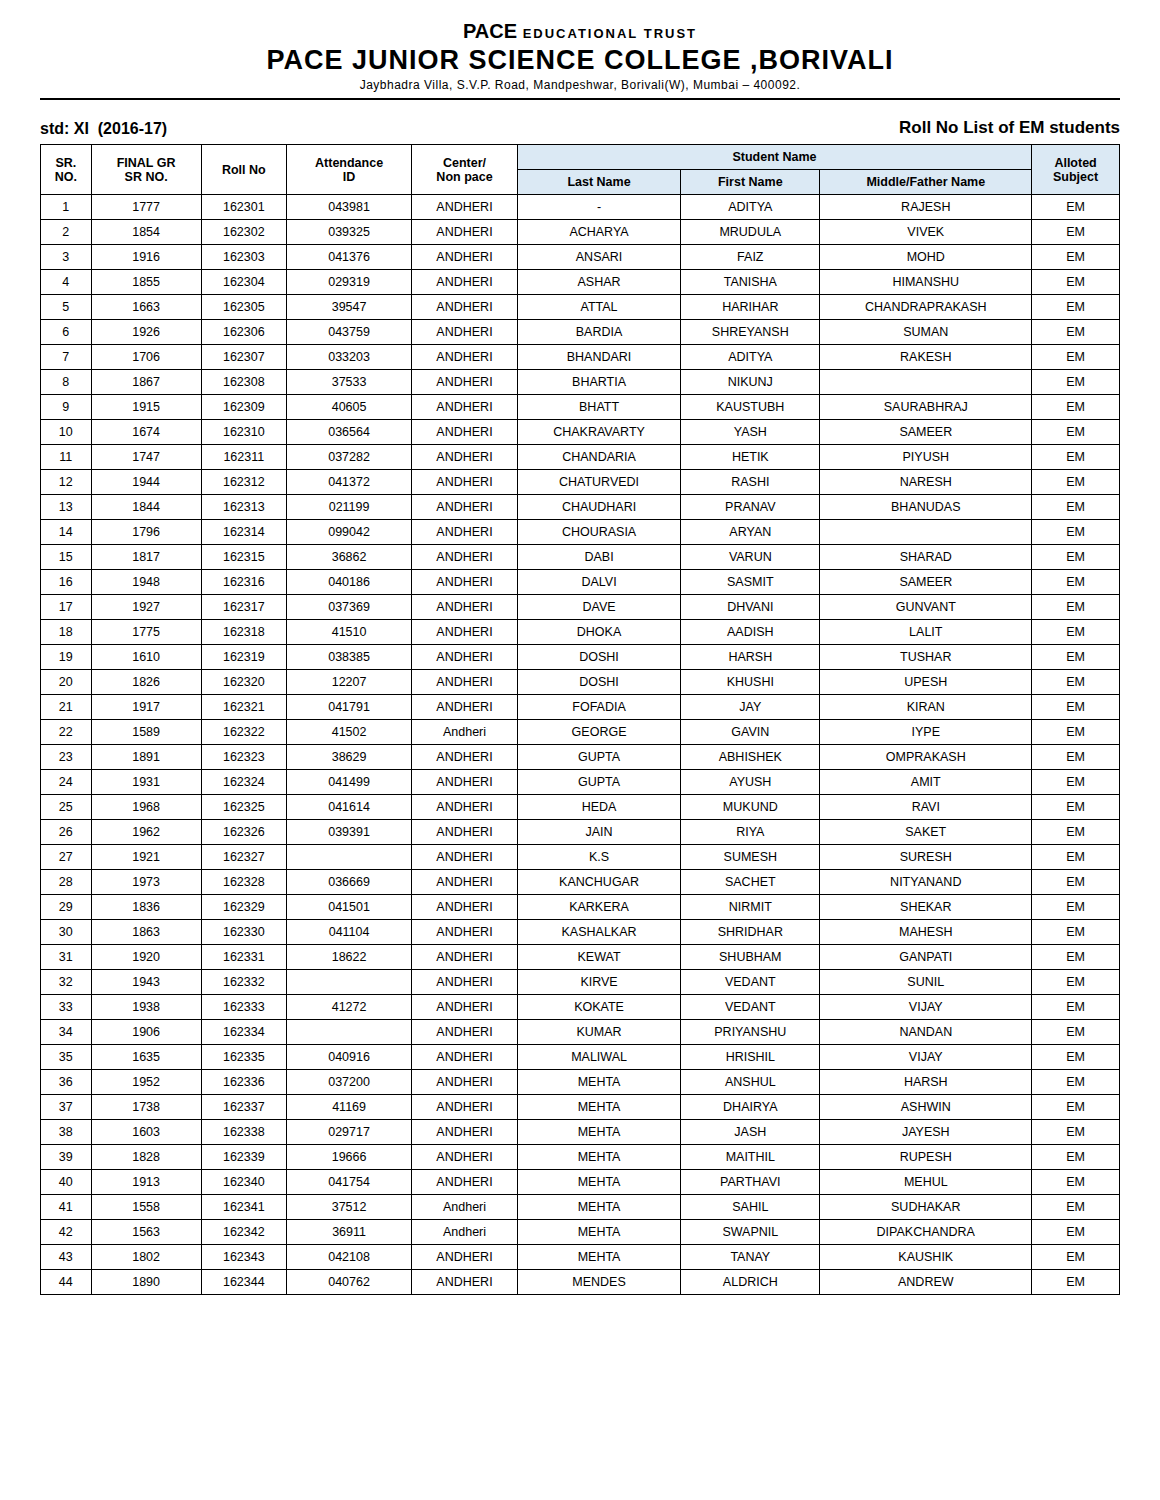PACE EDUCATIONAL TRUST
PACE JUNIOR SCIENCE COLLEGE ,BORIVALI
Jaybhadra Villa, S.V.P. Road, Mandpeshwar, Borivali(W), Mumbai – 400092.
std: XI (2016-17)
Roll No List of EM students
| SR. NO. | FINAL GR SR NO. | Roll No | Attendance ID | Center/ Non pace | Student Name | Alloted Subject |
| --- | --- | --- | --- | --- | --- | --- |
| Last Name | First Name | Middle/Father Name |
| 1 | 1777 | 162301 | 043981 | ANDHERI | - | ADITYA | RAJESH | EM |
| 2 | 1854 | 162302 | 039325 | ANDHERI | ACHARYA | MRUDULA | VIVEK | EM |
| 3 | 1916 | 162303 | 041376 | ANDHERI | ANSARI | FAIZ | MOHD | EM |
| 4 | 1855 | 162304 | 029319 | ANDHERI | ASHAR | TANISHA | HIMANSHU | EM |
| 5 | 1663 | 162305 | 39547 | ANDHERI | ATTAL | HARIHAR | CHANDRAPRAKASH | EM |
| 6 | 1926 | 162306 | 043759 | ANDHERI | BARDIA | SHREYANSH | SUMAN | EM |
| 7 | 1706 | 162307 | 033203 | ANDHERI | BHANDARI | ADITYA | RAKESH | EM |
| 8 | 1867 | 162308 | 37533 | ANDHERI | BHARTIA | NIKUNJ | | EM |
| 9 | 1915 | 162309 | 40605 | ANDHERI | BHATT | KAUSTUBH | SAURABHRAJ | EM |
| 10 | 1674 | 162310 | 036564 | ANDHERI | CHAKRAVARTY | YASH | SAMEER | EM |
| 11 | 1747 | 162311 | 037282 | ANDHERI | CHANDARIA | HETIK | PIYUSH | EM |
| 12 | 1944 | 162312 | 041372 | ANDHERI | CHATURVEDI | RASHI | NARESH | EM |
| 13 | 1844 | 162313 | 021199 | ANDHERI | CHAUDHARI | PRANAV | BHANUDAS | EM |
| 14 | 1796 | 162314 | 099042 | ANDHERI | CHOURASIA | ARYAN | | EM |
| 15 | 1817 | 162315 | 36862 | ANDHERI | DABI | VARUN | SHARAD | EM |
| 16 | 1948 | 162316 | 040186 | ANDHERI | DALVI | SASMIT | SAMEER | EM |
| 17 | 1927 | 162317 | 037369 | ANDHERI | DAVE | DHVANI | GUNVANT | EM |
| 18 | 1775 | 162318 | 41510 | ANDHERI | DHOKA | AADISH | LALIT | EM |
| 19 | 1610 | 162319 | 038385 | ANDHERI | DOSHI | HARSH | TUSHAR | EM |
| 20 | 1826 | 162320 | 12207 | ANDHERI | DOSHI | KHUSHI | UPESH | EM |
| 21 | 1917 | 162321 | 041791 | ANDHERI | FOFADIA | JAY | KIRAN | EM |
| 22 | 1589 | 162322 | 41502 | Andheri | GEORGE | GAVIN | IYPE | EM |
| 23 | 1891 | 162323 | 38629 | ANDHERI | GUPTA | ABHISHEK | OMPRAKASH | EM |
| 24 | 1931 | 162324 | 041499 | ANDHERI | GUPTA | AYUSH | AMIT | EM |
| 25 | 1968 | 162325 | 041614 | ANDHERI | HEDA | MUKUND | RAVI | EM |
| 26 | 1962 | 162326 | 039391 | ANDHERI | JAIN | RIYA | SAKET | EM |
| 27 | 1921 | 162327 | | ANDHERI | K.S | SUMESH | SURESH | EM |
| 28 | 1973 | 162328 | 036669 | ANDHERI | KANCHUGAR | SACHET | NITYANAND | EM |
| 29 | 1836 | 162329 | 041501 | ANDHERI | KARKERA | NIRMIT | SHEKAR | EM |
| 30 | 1863 | 162330 | 041104 | ANDHERI | KASHALKAR | SHRIDHAR | MAHESH | EM |
| 31 | 1920 | 162331 | 18622 | ANDHERI | KEWAT | SHUBHAM | GANPATI | EM |
| 32 | 1943 | 162332 | | ANDHERI | KIRVE | VEDANT | SUNIL | EM |
| 33 | 1938 | 162333 | 41272 | ANDHERI | KOKATE | VEDANT | VIJAY | EM |
| 34 | 1906 | 162334 | | ANDHERI | KUMAR | PRIYANSHU | NANDAN | EM |
| 35 | 1635 | 162335 | 040916 | ANDHERI | MALIWAL | HRISHIL | VIJAY | EM |
| 36 | 1952 | 162336 | 037200 | ANDHERI | MEHTA | ANSHUL | HARSH | EM |
| 37 | 1738 | 162337 | 41169 | ANDHERI | MEHTA | DHAIRYA | ASHWIN | EM |
| 38 | 1603 | 162338 | 029717 | ANDHERI | MEHTA | JASH | JAYESH | EM |
| 39 | 1828 | 162339 | 19666 | ANDHERI | MEHTA | MAITHIL | RUPESH | EM |
| 40 | 1913 | 162340 | 041754 | ANDHERI | MEHTA | PARTHAVI | MEHUL | EM |
| 41 | 1558 | 162341 | 37512 | Andheri | MEHTA | SAHIL | SUDHAKAR | EM |
| 42 | 1563 | 162342 | 36911 | Andheri | MEHTA | SWAPNIL | DIPAKCHANDRA | EM |
| 43 | 1802 | 162343 | 042108 | ANDHERI | MEHTA | TANAY | KAUSHIK | EM |
| 44 | 1890 | 162344 | 040762 | ANDHERI | MENDES | ALDRICH | ANDREW | EM |